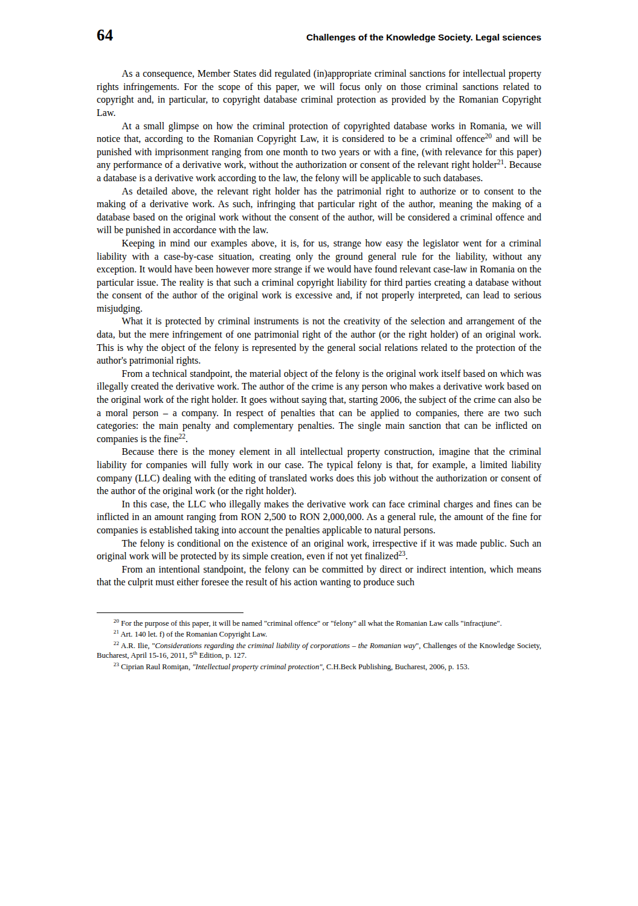64
Challenges of the Knowledge Society. Legal sciences
As a consequence, Member States did regulated (in)appropriate criminal sanctions for intellectual property rights infringements. For the scope of this paper, we will focus only on those criminal sanctions related to copyright and, in particular, to copyright database criminal protection as provided by the Romanian Copyright Law.
At a small glimpse on how the criminal protection of copyrighted database works in Romania, we will notice that, according to the Romanian Copyright Law, it is considered to be a criminal offence20 and will be punished with imprisonment ranging from one month to two years or with a fine, (with relevance for this paper) any performance of a derivative work, without the authorization or consent of the relevant right holder21. Because a database is a derivative work according to the law, the felony will be applicable to such databases.
As detailed above, the relevant right holder has the patrimonial right to authorize or to consent to the making of a derivative work. As such, infringing that particular right of the author, meaning the making of a database based on the original work without the consent of the author, will be considered a criminal offence and will be punished in accordance with the law.
Keeping in mind our examples above, it is, for us, strange how easy the legislator went for a criminal liability with a case-by-case situation, creating only the ground general rule for the liability, without any exception. It would have been however more strange if we would have found relevant case-law in Romania on the particular issue. The reality is that such a criminal copyright liability for third parties creating a database without the consent of the author of the original work is excessive and, if not properly interpreted, can lead to serious misjudging.
What it is protected by criminal instruments is not the creativity of the selection and arrangement of the data, but the mere infringement of one patrimonial right of the author (or the right holder) of an original work. This is why the object of the felony is represented by the general social relations related to the protection of the author's patrimonial rights.
From a technical standpoint, the material object of the felony is the original work itself based on which was illegally created the derivative work. The author of the crime is any person who makes a derivative work based on the original work of the right holder. It goes without saying that, starting 2006, the subject of the crime can also be a moral person – a company. In respect of penalties that can be applied to companies, there are two such categories: the main penalty and complementary penalties. The single main sanction that can be inflicted on companies is the fine22.
Because there is the money element in all intellectual property construction, imagine that the criminal liability for companies will fully work in our case. The typical felony is that, for example, a limited liability company (LLC) dealing with the editing of translated works does this job without the authorization or consent of the author of the original work (or the right holder).
In this case, the LLC who illegally makes the derivative work can face criminal charges and fines can be inflicted in an amount ranging from RON 2,500 to RON 2,000,000. As a general rule, the amount of the fine for companies is established taking into account the penalties applicable to natural persons.
The felony is conditional on the existence of an original work, irrespective if it was made public. Such an original work will be protected by its simple creation, even if not yet finalized23.
From an intentional standpoint, the felony can be committed by direct or indirect intention, which means that the culprit must either foresee the result of his action wanting to produce such
20 For the purpose of this paper, it will be named "criminal offence" or "felony" all what the Romanian Law calls "infracţiune".
21 Art. 140 let. f) of the Romanian Copyright Law.
22 A.R. Ilie, "Considerations regarding the criminal liability of corporations – the Romanian way", Challenges of the Knowledge Society, Bucharest, April 15-16, 2011, 5th Edition, p. 127.
23 Ciprian Raul Romiţan, "Intellectual property criminal protection", C.H.Beck Publishing, Bucharest, 2006, p. 153.